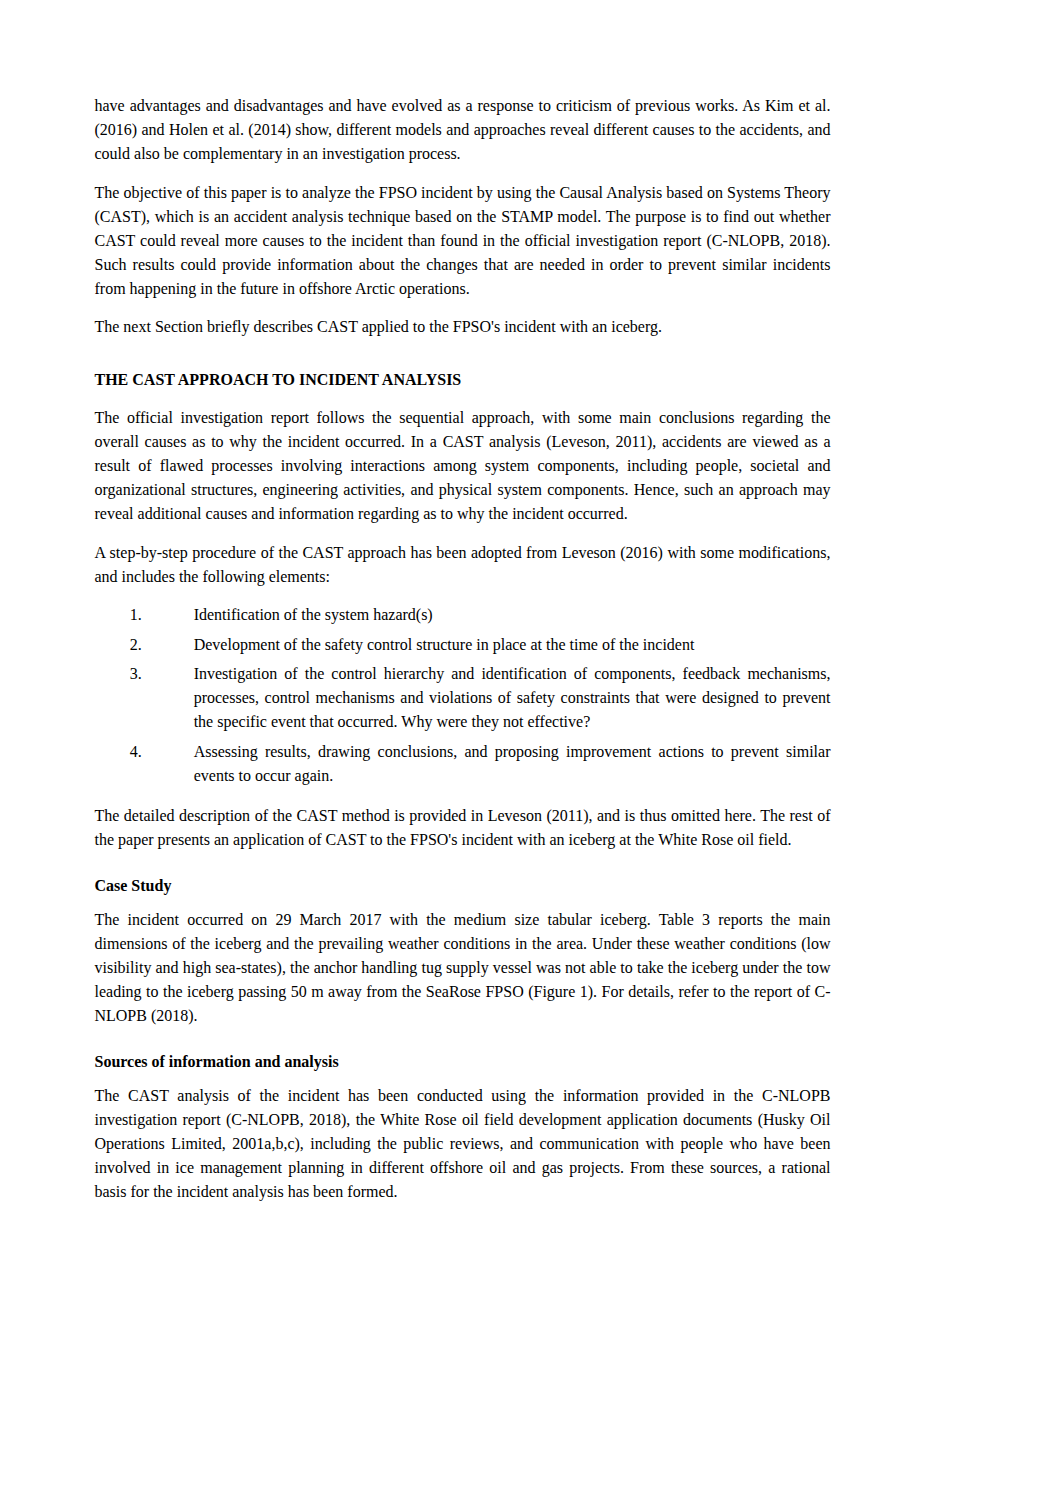have advantages and disadvantages and have evolved as a response to criticism of previous works. As Kim et al. (2016) and Holen et al. (2014) show, different models and approaches reveal different causes to the accidents, and could also be complementary in an investigation process.
The objective of this paper is to analyze the FPSO incident by using the Causal Analysis based on Systems Theory (CAST), which is an accident analysis technique based on the STAMP model. The purpose is to find out whether CAST could reveal more causes to the incident than found in the official investigation report (C-NLOPB, 2018). Such results could provide information about the changes that are needed in order to prevent similar incidents from happening in the future in offshore Arctic operations.
The next Section briefly describes CAST applied to the FPSO's incident with an iceberg.
The CAST Approach to Incident Analysis
The official investigation report follows the sequential approach, with some main conclusions regarding the overall causes as to why the incident occurred. In a CAST analysis (Leveson, 2011), accidents are viewed as a result of flawed processes involving interactions among system components, including people, societal and organizational structures, engineering activities, and physical system components. Hence, such an approach may reveal additional causes and information regarding as to why the incident occurred.
A step-by-step procedure of the CAST approach has been adopted from Leveson (2016) with some modifications, and includes the following elements:
Identification of the system hazard(s)
Development of the safety control structure in place at the time of the incident
Investigation of the control hierarchy and identification of components, feedback mechanisms, processes, control mechanisms and violations of safety constraints that were designed to prevent the specific event that occurred. Why were they not effective?
Assessing results, drawing conclusions, and proposing improvement actions to prevent similar events to occur again.
The detailed description of the CAST method is provided in Leveson (2011), and is thus omitted here. The rest of the paper presents an application of CAST to the FPSO's incident with an iceberg at the White Rose oil field.
Case Study
The incident occurred on 29 March 2017 with the medium size tabular iceberg. Table 3 reports the main dimensions of the iceberg and the prevailing weather conditions in the area. Under these weather conditions (low visibility and high sea-states), the anchor handling tug supply vessel was not able to take the iceberg under the tow leading to the iceberg passing 50 m away from the SeaRose FPSO (Figure 1). For details, refer to the report of C-NLOPB (2018).
Sources of information and analysis
The CAST analysis of the incident has been conducted using the information provided in the C-NLOPB investigation report (C-NLOPB, 2018), the White Rose oil field development application documents (Husky Oil Operations Limited, 2001a,b,c), including the public reviews, and communication with people who have been involved in ice management planning in different offshore oil and gas projects. From these sources, a rational basis for the incident analysis has been formed.